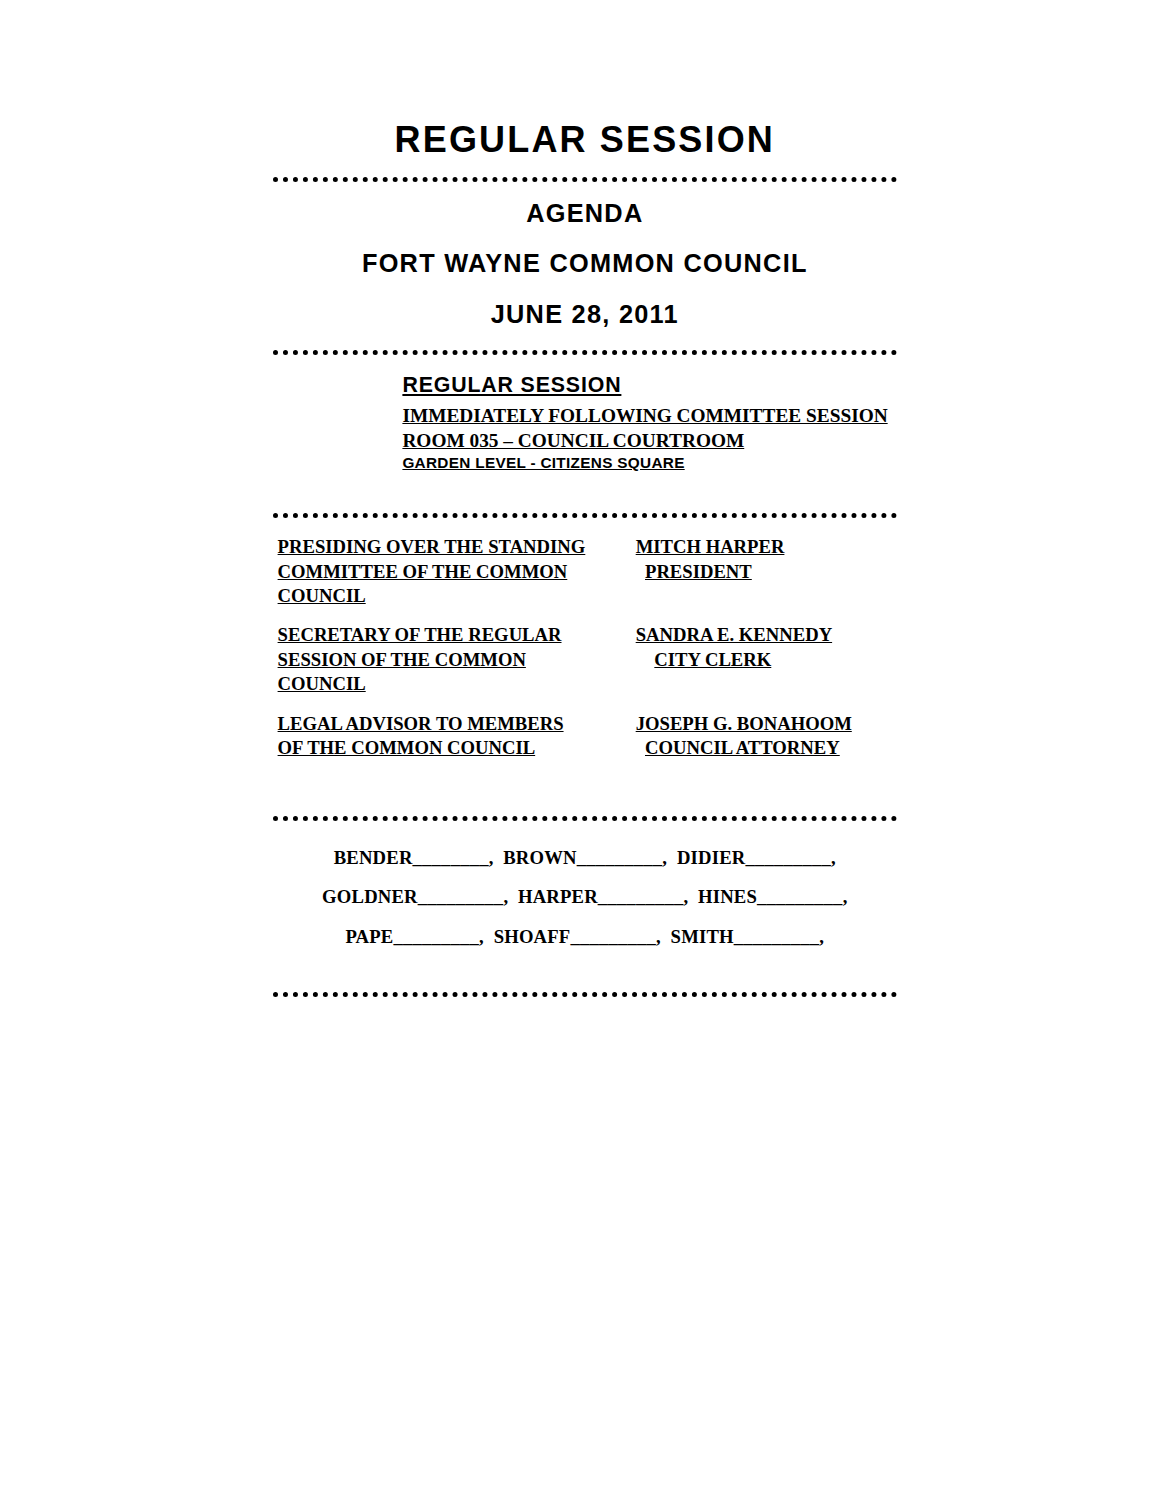REGULAR SESSION
AGENDA
FORT WAYNE COMMON COUNCIL
JUNE 28, 2011
REGULAR SESSION
IMMEDIATELY FOLLOWING COMMITTEE SESSION
ROOM 035 – COUNCIL COURTROOM
GARDEN LEVEL - CITIZENS SQUARE
| PRESIDING OVER THE STANDING COMMITTEE OF THE COMMON COUNCIL | MITCH HARPER PRESIDENT |
| SECRETARY OF THE REGULAR SESSION OF THE COMMON COUNCIL | SANDRA E. KENNEDY CITY CLERK |
| LEGAL ADVISOR TO MEMBERS OF THE COMMON COUNCIL | JOSEPH G. BONAHOOM COUNCIL ATTORNEY |
BENDER________, BROWN_________, DIDIER_________,
GOLDNER_________, HARPER_________, HINES_________,
PAPE_________, SHOAFF_________, SMITH_________,